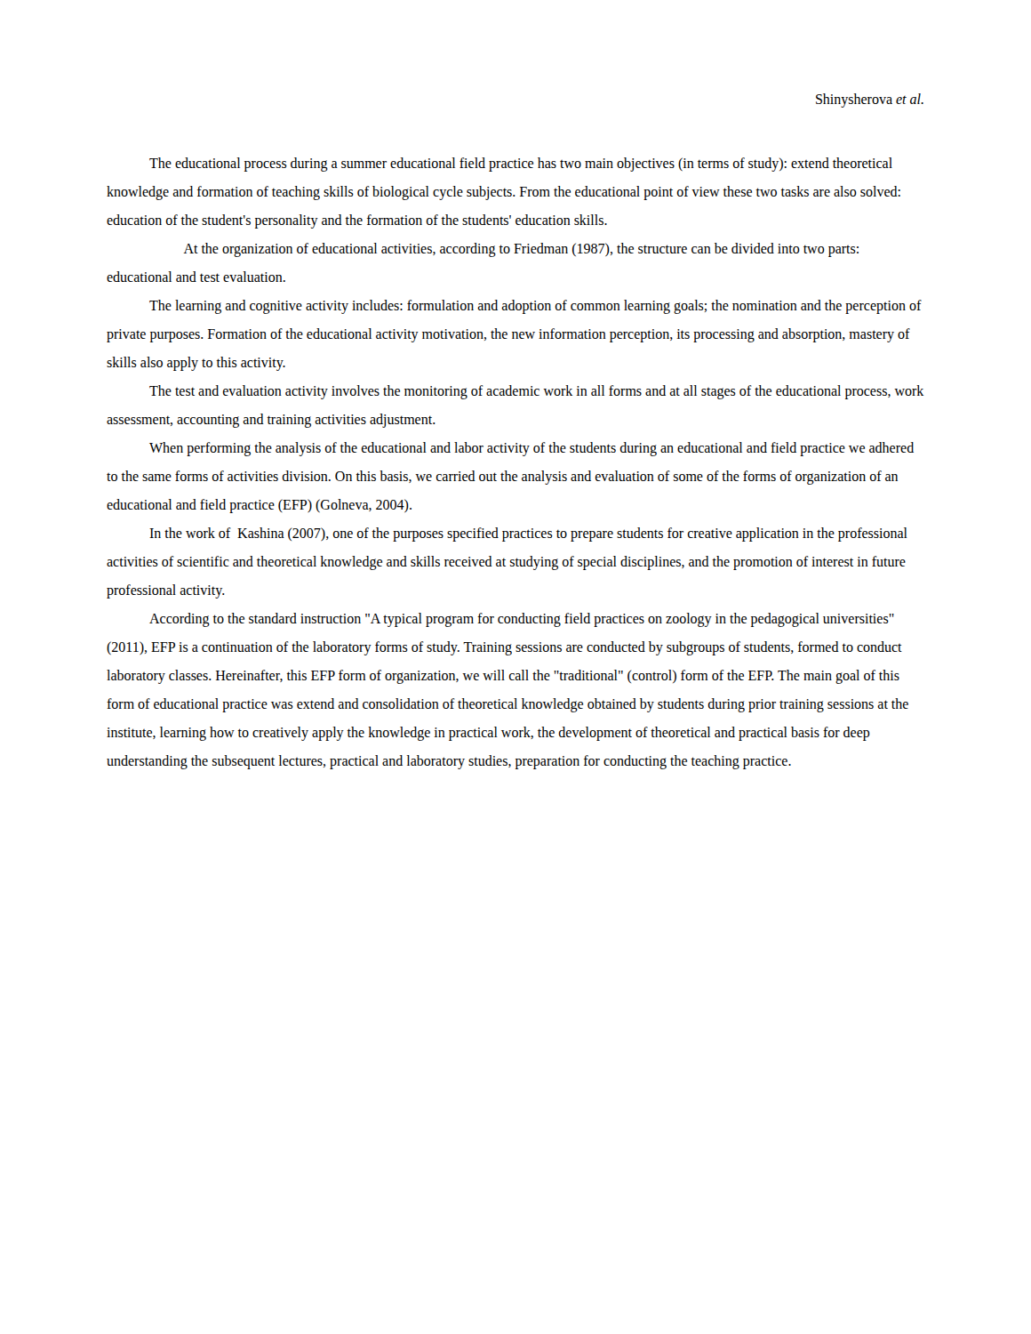Shinysherova et al.
The educational process during a summer educational field practice has two main objectives (in terms of study): extend theoretical knowledge and formation of teaching skills of biological cycle subjects. From the educational point of view these two tasks are also solved: education of the student's personality and the formation of the students' education skills.
At the organization of educational activities, according to Friedman (1987), the structure can be divided into two parts: educational and test evaluation.
The learning and cognitive activity includes: formulation and adoption of common learning goals; the nomination and the perception of private purposes. Formation of the educational activity motivation, the new information perception, its processing and absorption, mastery of skills also apply to this activity.
The test and evaluation activity involves the monitoring of academic work in all forms and at all stages of the educational process, work assessment, accounting and training activities adjustment.
When performing the analysis of the educational and labor activity of the students during an educational and field practice we adhered to the same forms of activities division. On this basis, we carried out the analysis and evaluation of some of the forms of organization of an educational and field practice (EFP) (Golneva, 2004).
In the work of Kashina (2007), one of the purposes specified practices to prepare students for creative application in the professional activities of scientific and theoretical knowledge and skills received at studying of special disciplines, and the promotion of interest in future professional activity.
According to the standard instruction "A typical program for conducting field practices on zoology in the pedagogical universities" (2011), EFP is a continuation of the laboratory forms of study. Training sessions are conducted by subgroups of students, formed to conduct laboratory classes. Hereinafter, this EFP form of organization, we will call the "traditional" (control) form of the EFP. The main goal of this form of educational practice was extend and consolidation of theoretical knowledge obtained by students during prior training sessions at the institute, learning how to creatively apply the knowledge in practical work, the development of theoretical and practical basis for deep understanding the subsequent lectures, practical and laboratory studies, preparation for conducting the teaching practice.